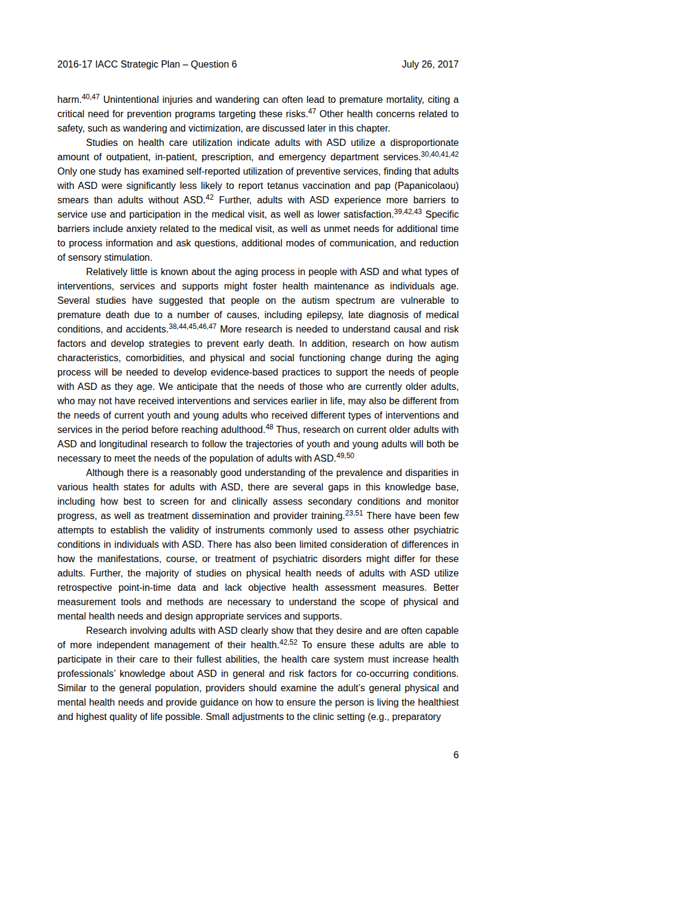2016-17 IACC Strategic Plan – Question 6
July 26, 2017
harm.40,47 Unintentional injuries and wandering can often lead to premature mortality, citing a critical need for prevention programs targeting these risks.47 Other health concerns related to safety, such as wandering and victimization, are discussed later in this chapter.
Studies on health care utilization indicate adults with ASD utilize a disproportionate amount of outpatient, in-patient, prescription, and emergency department services.30,40,41,42 Only one study has examined self-reported utilization of preventive services, finding that adults with ASD were significantly less likely to report tetanus vaccination and pap (Papanicolaou) smears than adults without ASD.42 Further, adults with ASD experience more barriers to service use and participation in the medical visit, as well as lower satisfaction.39,42,43 Specific barriers include anxiety related to the medical visit, as well as unmet needs for additional time to process information and ask questions, additional modes of communication, and reduction of sensory stimulation.
Relatively little is known about the aging process in people with ASD and what types of interventions, services and supports might foster health maintenance as individuals age. Several studies have suggested that people on the autism spectrum are vulnerable to premature death due to a number of causes, including epilepsy, late diagnosis of medical conditions, and accidents.38,44,45,46,47 More research is needed to understand causal and risk factors and develop strategies to prevent early death. In addition, research on how autism characteristics, comorbidities, and physical and social functioning change during the aging process will be needed to develop evidence-based practices to support the needs of people with ASD as they age. We anticipate that the needs of those who are currently older adults, who may not have received interventions and services earlier in life, may also be different from the needs of current youth and young adults who received different types of interventions and services in the period before reaching adulthood.48 Thus, research on current older adults with ASD and longitudinal research to follow the trajectories of youth and young adults will both be necessary to meet the needs of the population of adults with ASD.49,50
Although there is a reasonably good understanding of the prevalence and disparities in various health states for adults with ASD, there are several gaps in this knowledge base, including how best to screen for and clinically assess secondary conditions and monitor progress, as well as treatment dissemination and provider training.23,51 There have been few attempts to establish the validity of instruments commonly used to assess other psychiatric conditions in individuals with ASD. There has also been limited consideration of differences in how the manifestations, course, or treatment of psychiatric disorders might differ for these adults. Further, the majority of studies on physical health needs of adults with ASD utilize retrospective point-in-time data and lack objective health assessment measures. Better measurement tools and methods are necessary to understand the scope of physical and mental health needs and design appropriate services and supports.
Research involving adults with ASD clearly show that they desire and are often capable of more independent management of their health.42,52 To ensure these adults are able to participate in their care to their fullest abilities, the health care system must increase health professionals’ knowledge about ASD in general and risk factors for co-occurring conditions. Similar to the general population, providers should examine the adult’s general physical and mental health needs and provide guidance on how to ensure the person is living the healthiest and highest quality of life possible. Small adjustments to the clinic setting (e.g., preparatory
6